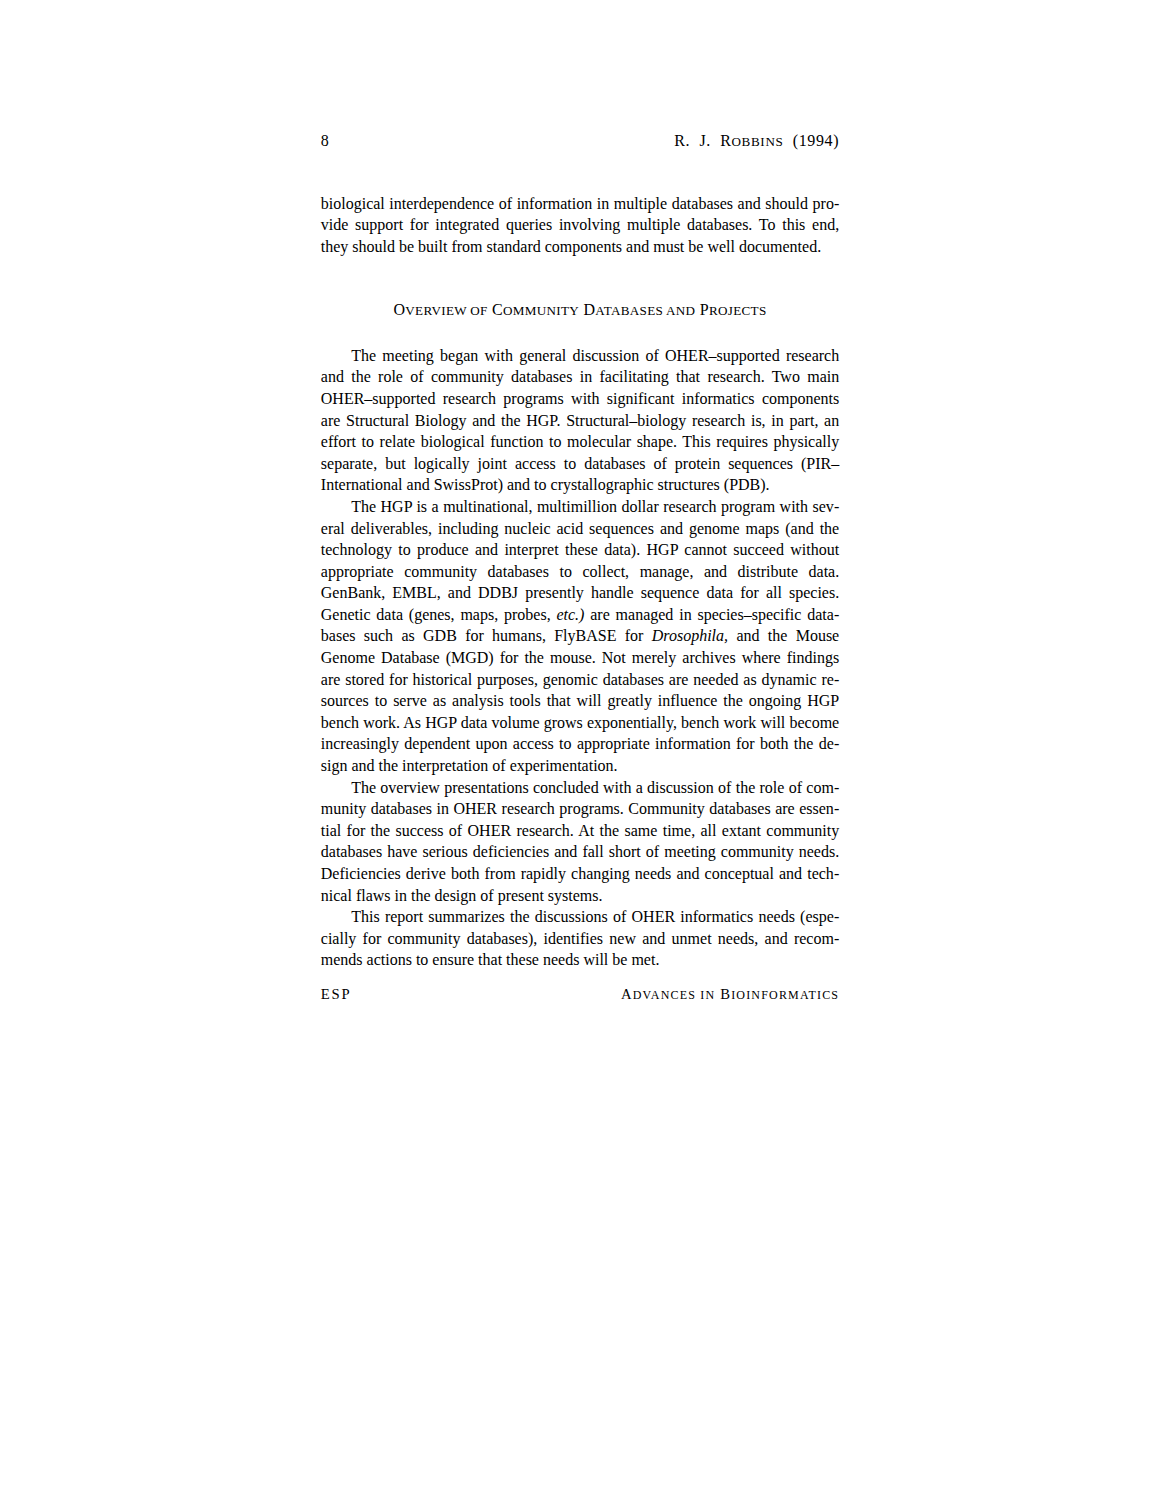8 R. J. ROBBINS (1994)
biological interdependence of information in multiple databases and should provide support for integrated queries involving multiple databases. To this end, they should be built from standard components and must be well documented.
OVERVIEW OF COMMUNITY DATABASES AND PROJECTS
The meeting began with general discussion of OHER–supported research and the role of community databases in facilitating that research. Two main OHER–supported research programs with significant informatics components are Structural Biology and the HGP. Structural–biology research is, in part, an effort to relate biological function to molecular shape. This requires physically separate, but logically joint access to databases of protein sequences (PIR–International and SwissProt) and to crystallographic structures (PDB).
The HGP is a multinational, multimillion dollar research program with several deliverables, including nucleic acid sequences and genome maps (and the technology to produce and interpret these data). HGP cannot succeed without appropriate community databases to collect, manage, and distribute data. GenBank, EMBL, and DDBJ presently handle sequence data for all species. Genetic data (genes, maps, probes, etc.) are managed in species–specific databases such as GDB for humans, FlyBASE for Drosophila, and the Mouse Genome Database (MGD) for the mouse. Not merely archives where findings are stored for historical purposes, genomic databases are needed as dynamic resources to serve as analysis tools that will greatly influence the ongoing HGP bench work. As HGP data volume grows exponentially, bench work will become increasingly dependent upon access to appropriate information for both the design and the interpretation of experimentation.
The overview presentations concluded with a discussion of the role of community databases in OHER research programs. Community databases are essential for the success of OHER research. At the same time, all extant community databases have serious deficiencies and fall short of meeting community needs. Deficiencies derive both from rapidly changing needs and conceptual and technical flaws in the design of present systems.
This report summarizes the discussions of OHER informatics needs (especially for community databases), identifies new and unmet needs, and recommends actions to ensure that these needs will be met.
ESP ADVANCES IN BIOINFORMATICS